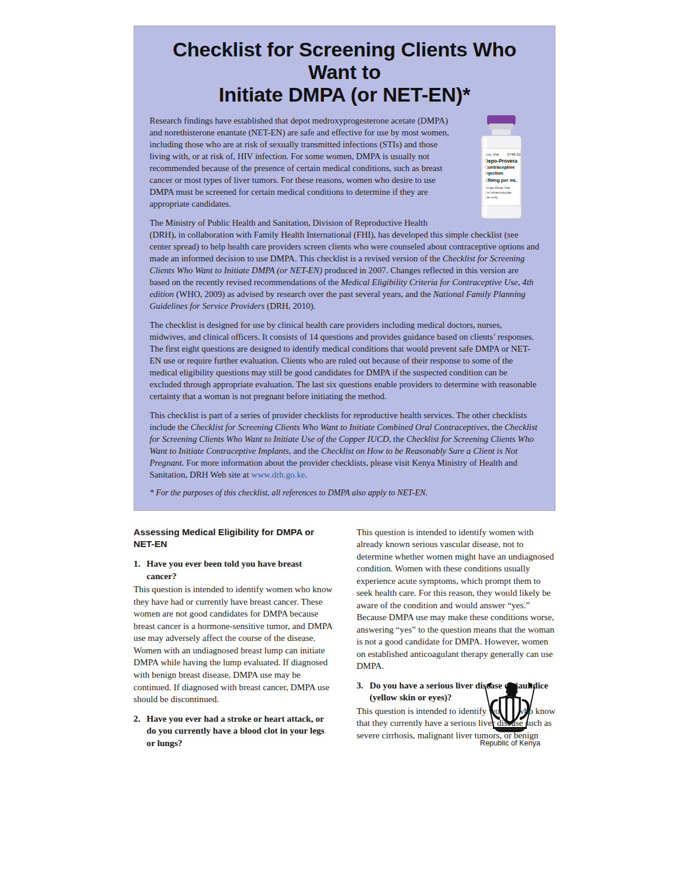Checklist for Screening Clients Who Want to
Initiate DMPA (or NET-EN)*
Depo-Provera vial 1mL Vial 0746-02 Depo-Provera Contraceptive Injection 150mg per mL Single Dose Vial For intramuscular use only.
Research findings have established that depot medroxyprogesterone acetate (DMPA) and norethisterone enantate (NET-EN) are safe and effective for use by most women, including those who are at risk of sexually transmitted infections (STIs) and those living with, or at risk of, HIV infection. For some women, DMPA is usually not recommended because of the presence of certain medical conditions, such as breast cancer or most types of liver tumors. For these reasons, women who desire to use DMPA must be screened for certain medical conditions to determine if they are appropriate candidates.
The Ministry of Public Health and Sanitation, Division of Reproductive Health (DRH), in collaboration with Family Health International (FHI), has developed this simple checklist (see center spread) to help health care providers screen clients who were counseled about contraceptive options and made an informed decision to use DMPA. This checklist is a revised version of the Checklist for Screening Clients Who Want to Initiate DMPA (or NET-EN) produced in 2007. Changes reflected in this version are based on the recently revised recommendations of the Medical Eligibility Criteria for Contraceptive Use, 4th edition (WHO, 2009) as advised by research over the past several years, and the National Family Planning Guidelines for Service Providers (DRH, 2010).
The checklist is designed for use by clinical health care providers including medical doctors, nurses, midwives, and clinical officers. It consists of 14 questions and provides guidance based on clients’ responses. The first eight questions are designed to identify medical conditions that would prevent safe DMPA or NET-EN use or require further evaluation. Clients who are ruled out because of their response to some of the medical eligibility questions may still be good candidates for DMPA if the suspected condition can be excluded through appropriate evaluation. The last six questions enable providers to determine with reasonable certainty that a woman is not pregnant before initiating the method.
This checklist is part of a series of provider checklists for reproductive health services. The other checklists include the Checklist for Screening Clients Who Want to Initiate Combined Oral Contraceptives, the Checklist for Screening Clients Who Want to Initiate Use of the Copper IUCD, the Checklist for Screening Clients Who Want to Initiate Contraceptive Implants, and the Checklist on How to be Reasonably Sure a Client is Not Pregnant. For more information about the provider checklists, please visit Kenya Ministry of Health and Sanitation, DRH Web site at www.drh.go.ke.
* For the purposes of this checklist, all references to DMPA also apply to NET-EN.
Assessing Medical Eligibility for DMPA or NET-EN
1. Have you ever been told you have breast cancer?
This question is intended to identify women who know they have had or currently have breast cancer. These women are not good candidates for DMPA because breast cancer is a hormone-sensitive tumor, and DMPA use may adversely affect the course of the disease. Women with an undiagnosed breast lump can initiate DMPA while having the lump evaluated. If diagnosed with benign breast disease, DMPA use may be continued. If diagnosed with breast cancer, DMPA use should be discontinued.
2. Have you ever had a stroke or heart attack, or do you currently have a blood clot in your legs or lungs?
This question is intended to identify women with already known serious vascular disease, not to determine whether women might have an undiagnosed condition. Women with these conditions usually experience acute symptoms, which prompt them to seek health care. For this reason, they would likely be aware of the condition and would answer “yes.” Because DMPA use may make these conditions worse, answering “yes” to the question means that the woman is not a good candidate for DMPA. However, women on established anticoagulant therapy generally can use DMPA.
3. Do you have a serious liver disease or jaundice (yellow skin or eyes)?
This question is intended to identify women who know that they currently have a serious liver disease such as severe cirrhosis, malignant liver tumors, or benign
Coat of arms of Kenya
Republic of Kenya